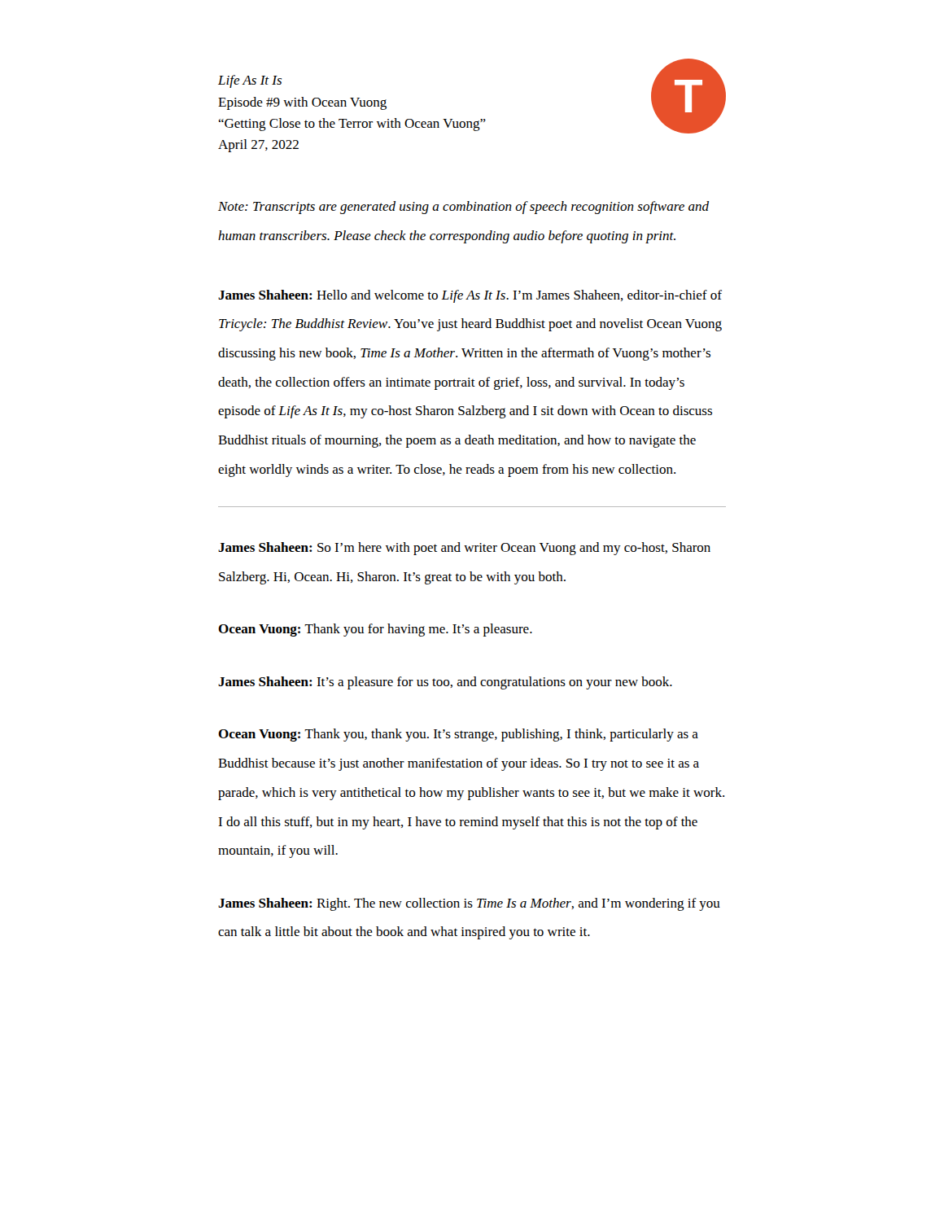T
Life As It Is
Episode #9 with Ocean Vuong
“Getting Close to the Terror with Ocean Vuong”
April 27, 2022
Note: Transcripts are generated using a combination of speech recognition software and human transcribers. Please check the corresponding audio before quoting in print.
James Shaheen: Hello and welcome to Life As It Is. I’m James Shaheen, editor-in-chief of Tricycle: The Buddhist Review. You’ve just heard Buddhist poet and novelist Ocean Vuong discussing his new book, Time Is a Mother. Written in the aftermath of Vuong’s mother’s death, the collection offers an intimate portrait of grief, loss, and survival. In today’s episode of Life As It Is, my co-host Sharon Salzberg and I sit down with Ocean to discuss Buddhist rituals of mourning, the poem as a death meditation, and how to navigate the eight worldly winds as a writer. To close, he reads a poem from his new collection.
James Shaheen: So I’m here with poet and writer Ocean Vuong and my co-host, Sharon Salzberg. Hi, Ocean. Hi, Sharon. It’s great to be with you both.
Ocean Vuong: Thank you for having me. It’s a pleasure.
James Shaheen: It’s a pleasure for us too, and congratulations on your new book.
Ocean Vuong: Thank you, thank you. It’s strange, publishing, I think, particularly as a Buddhist because it’s just another manifestation of your ideas. So I try not to see it as a parade, which is very antithetical to how my publisher wants to see it, but we make it work. I do all this stuff, but in my heart, I have to remind myself that this is not the top of the mountain, if you will.
James Shaheen: Right. The new collection is Time Is a Mother, and I’m wondering if you can talk a little bit about the book and what inspired you to write it.